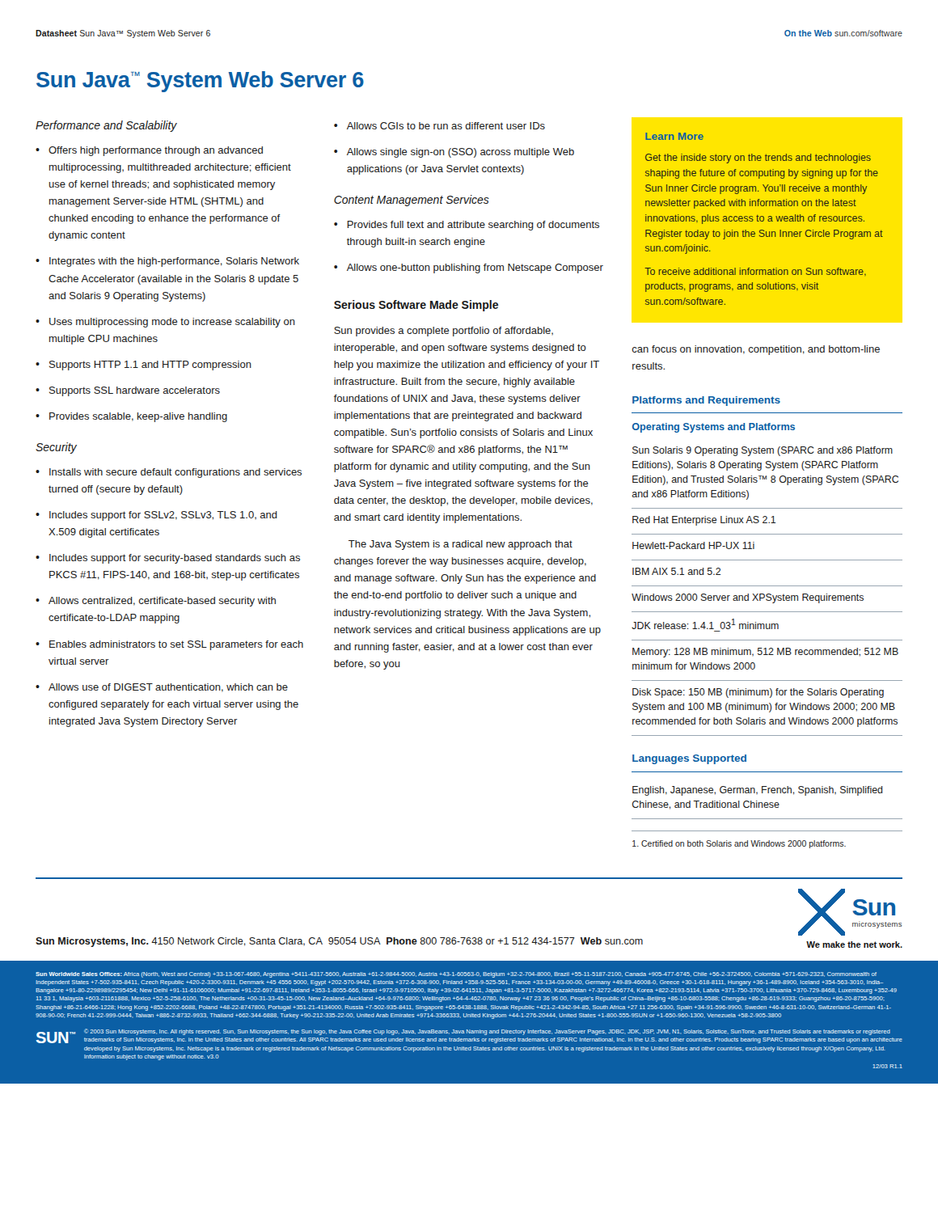Datasheet Sun Java™ System Web Server 6
On the Web sun.com/software
Sun Java™ System Web Server 6
Performance and Scalability
Offers high performance through an advanced multiprocessing, multithreaded architecture; efficient use of kernel threads; and sophisticated memory management Server-side HTML (SHTML) and chunked encoding to enhance the performance of dynamic content
Integrates with the high-performance, Solaris Network Cache Accelerator (available in the Solaris 8 update 5 and Solaris 9 Operating Systems)
Uses multiprocessing mode to increase scalability on multiple CPU machines
Supports HTTP 1.1 and HTTP compression
Supports SSL hardware accelerators
Provides scalable, keep-alive handling
Security
Installs with secure default configurations and services turned off (secure by default)
Includes support for SSLv2, SSLv3, TLS 1.0, and X.509 digital certificates
Includes support for security-based standards such as PKCS #11, FIPS-140, and 168-bit, step-up certificates
Allows centralized, certificate-based security with certificate-to-LDAP mapping
Enables administrators to set SSL parameters for each virtual server
Allows use of DIGEST authentication, which can be configured separately for each virtual server using the integrated Java System Directory Server
Allows CGIs to be run as different user IDs
Allows single sign-on (SSO) across multiple Web applications (or Java Servlet contexts)
Content Management Services
Provides full text and attribute searching of documents through built-in search engine
Allows one-button publishing from Netscape Composer
Serious Software Made Simple
Sun provides a complete portfolio of affordable, interoperable, and open software systems designed to help you maximize the utilization and efficiency of your IT infrastructure. Built from the secure, highly available foundations of UNIX and Java, these systems deliver implementations that are preintegrated and backward compatible. Sun’s portfolio consists of Solaris and Linux software for SPARC® and x86 platforms, the N1™ platform for dynamic and utility computing, and the Sun Java System – five integrated software systems for the data center, the desktop, the developer, mobile devices, and smart card identity implementations.
The Java System is a radical new approach that changes forever the way businesses acquire, develop, and manage software. Only Sun has the experience and the end-to-end portfolio to deliver such a unique and industry-revolutionizing strategy. With the Java System, network services and critical business applications are up and running faster, easier, and at a lower cost than ever before, so you
Learn More
Get the inside story on the trends and technologies shaping the future of computing by signing up for the Sun Inner Circle program. You’ll receive a monthly newsletter packed with information on the latest innovations, plus access to a wealth of resources. Register today to join the Sun Inner Circle Program at sun.com/joinic.
To receive additional information on Sun software, products, programs, and solutions, visit sun.com/software.
can focus on innovation, competition, and bottom-line results.
Platforms and Requirements
Operating Systems and Platforms
| Sun Solaris 9 Operating System (SPARC and x86 Platform Editions), Solaris 8 Operating System (SPARC Platform Edition), and Trusted Solaris™ 8 Operating System (SPARC and x86 Platform Editions) |
| Red Hat Enterprise Linux AS 2.1 |
| Hewlett-Packard HP-UX 11i |
| IBM AIX 5.1 and 5.2 |
| Windows 2000 Server and XPSystem Requirements |
| JDK release: 1.4.1_03 1 minimum |
| Memory: 128 MB minimum, 512 MB recommended; 512 MB minimum for Windows 2000 |
| Disk Space: 150 MB (minimum) for the Solaris Operating System and 100 MB (minimum) for Windows 2000; 200 MB recommended for both Solaris and Windows 2000 platforms |
Languages Supported
| English, Japanese, German, French, Spanish, Simplified Chinese, and Traditional Chinese |
1. Certified on both Solaris and Windows 2000 platforms.
Sun Microsystems, Inc. 4150 Network Circle, Santa Clara, CA 95054 USA Phone 800 786-7638 or +1 512 434-1577 Web sun.com
Sun microsystems
We make the net work.
Sun Worldwide Sales Offices: Africa (North, West and Central) +33-13-067-4680, Argentina +5411-4317-5600, Australia +61-2-9844-5000, Austria +43-1-60563-0, Belgium +32-2-704-8000, Brazil +55-11-5187-2100, Canada +905-477-6745, Chile +56-2-3724500, Colombia +571-629-2323, Commonwealth of Independent States +7-502-935-8411, Czech Republic +420-2-3300-9311, Denmark +45 4556 5000, Egypt +202-570-9442, Estonia +372-6-308-900, Finland +358-9-525-561, France +33-134-03-00-00, Germany +49-89-46008-0, Greece +30-1-618-8111, Hungary +36-1-489-8900, Iceland +354-563-3010, India–Bangalore +91-80-2298989/2295454; New Delhi +91-11-6106000; Mumbai +91-22-697-8111, Ireland +353-1-8055-666, Israel +972-9-9710500, Italy +39-02-641511, Japan +81-3-5717-5000, Kazakhstan +7-3272-466774, Korea +822-2193-5114, Latvia +371-750-3700, Lithuania +370-729-8468, Luxembourg +352-49 11 33 1, Malaysia +603-21161888, Mexico +52-5-258-6100, The Netherlands +00-31-33-45-15-000, New Zealand–Auckland +64-9-976-6800; Wellington +64-4-462-0780, Norway +47 23 36 96 00, People’s Republic of China–Beijing +86-10-6803-5588; Chengdu +86-28-619-9333; Guangzhou +86-20-8755-5900; Shanghai +86-21-6466-1228; Hong Kong +852-2202-6688, Poland +48-22-8747800, Portugal +351-21-4134000, Russia +7-502-935-8411, Singapore +65-6438-1888, Slovak Republic +421-2-4342-94-85, South Africa +27 11 256-6300, Spain +34-91-596-9900, Sweden +46-8-631-10-00, Switzerland–German 41-1-908-90-00; French 41-22-999-0444, Taiwan +886-2-8732-9933, Thailand +662-344-6888, Turkey +90-212-335-22-00, United Arab Emirates +9714-3366333, United Kingdom +44-1-276-20444, United States +1-800-555-9SUN or +1-650-960-1300, Venezuela +58-2-905-3800
SUN™
© 2003 Sun Microsystems, Inc. All rights reserved. Sun, Sun Microsystems, the Sun logo, the Java Coffee Cup logo, Java, JavaBeans, Java Naming and Directory Interface, JavaServer Pages, JDBC, JDK, JSP, JVM, N1, Solaris, Solstice, SunTone, and Trusted Solaris are trademarks or registered trademarks of Sun Microsystems, Inc. in the United States and other countries. All SPARC trademarks are used under license and are trademarks or registered trademarks of SPARC International, Inc. in the U.S. and other countries. Products bearing SPARC trademarks are based upon an architecture developed by Sun Microsystems, Inc. Netscape is a trademark or registered trademark of Netscape Communications Corporation in the United States and other countries. UNIX is a registered trademark in the United States and other countries, exclusively licensed through X/Open Company, Ltd. Information subject to change without notice. v3.0
12/03 R1.1